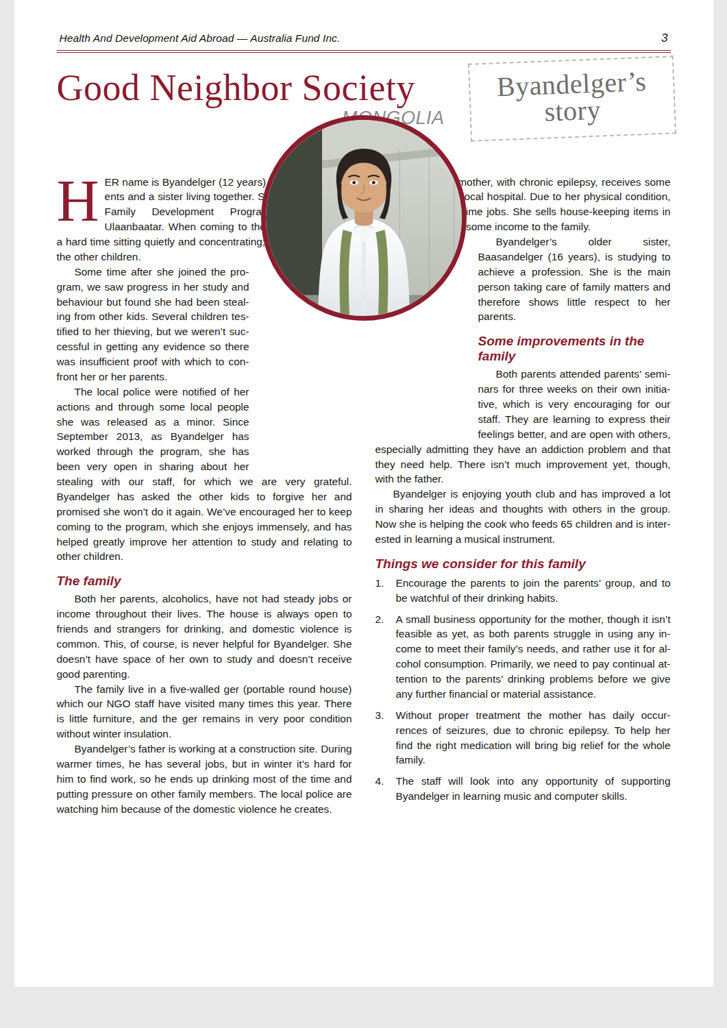Health And Development Aid Abroad — Australia Fund Inc. 3
Good Neighbor Society
MONGOLIA
Byandelger’sstory
HER name is Byandelger (12 years) and has both parents and a sister living together. She is attending the Family Development Program in Hailaast, Ulaanbaatar. When coming to the program she had a hard time sitting quietly and concentrating; she also swore at the other children.
Some time after she joined the program, we saw progress in her study and behaviour but found she had been stealing from other kids. Several children testified to her thieving, but we weren’t successful in getting any evidence so there was insufficient proof with which to confront her or her parents.
The local police were notified of her actions and through some local people she was released as a minor. Since September 2013, as Byandelger has worked through the program, she has been very open in sharing about her stealing with our staff, for which we are very grateful. Byandelger has asked the other kids to forgive her and promised she won’t do it again. We’ve encouraged her to keep coming to the program, which she enjoys immensely, and has helped greatly improve her attention to study and relating to other children.
The family
Both her parents, alcoholics, have not had steady jobs or income throughout their lives. The house is always open to friends and strangers for drinking, and domestic violence is common. This, of course, is never helpful for Byandelger. She doesn’t have space of her own to study and doesn’t receive good parenting.
The family live in a five-walled ger (portable round house) which our NGO staff have visited many times this year. There is little furniture, and the ger remains in very poor condition without winter insulation.
Byandelger’s father is working at a construction site. During warmer times, he has several jobs, but in winter it’s hard for him to find work, so he ends up drinking most of the time and putting pressure on other family members. The local police are watching him because of the domestic violence he creates.
Byandelger’s mother, with chronic epilepsy, receives some attention from the local hospital. Due to her physical condition, she can’t take full-time jobs. She sells house-keeping items in the market to bring some income to the family.
Byandelger’s older sister, Baasandelger (16 years), is studying to achieve a profession. She is the main person taking care of family matters and therefore shows little respect to her parents.
Some improvements in the family
Both parents attended parents’ seminars for three weeks on their own initiative, which is very encouraging for our staff. They are learning to express their feelings better, and are open with others, especially admitting they have an addiction problem and that they need help. There isn’t much improvement yet, though, with the father.
Byandelger is enjoying youth club and has improved a lot in sharing her ideas and thoughts with others in the group. Now she is helping the cook who feeds 65 children and is interested in learning a musical instrument.
Things we consider for this family
Encourage the parents to join the parents’ group, and to be watchful of their drinking habits.
A small business opportunity for the mother, though it isn’t feasible as yet, as both parents struggle in using any income to meet their family’s needs, and rather use it for alcohol consumption. Primarily, we need to pay continual attention to the parents’ drinking problems before we give any further financial or material assistance.
Without proper treatment the mother has daily occurrences of seizures, due to chronic epilepsy. To help her find the right medication will bring big relief for the whole family.
The staff will look into any opportunity of supporting Byandelger in learning music and computer skills.